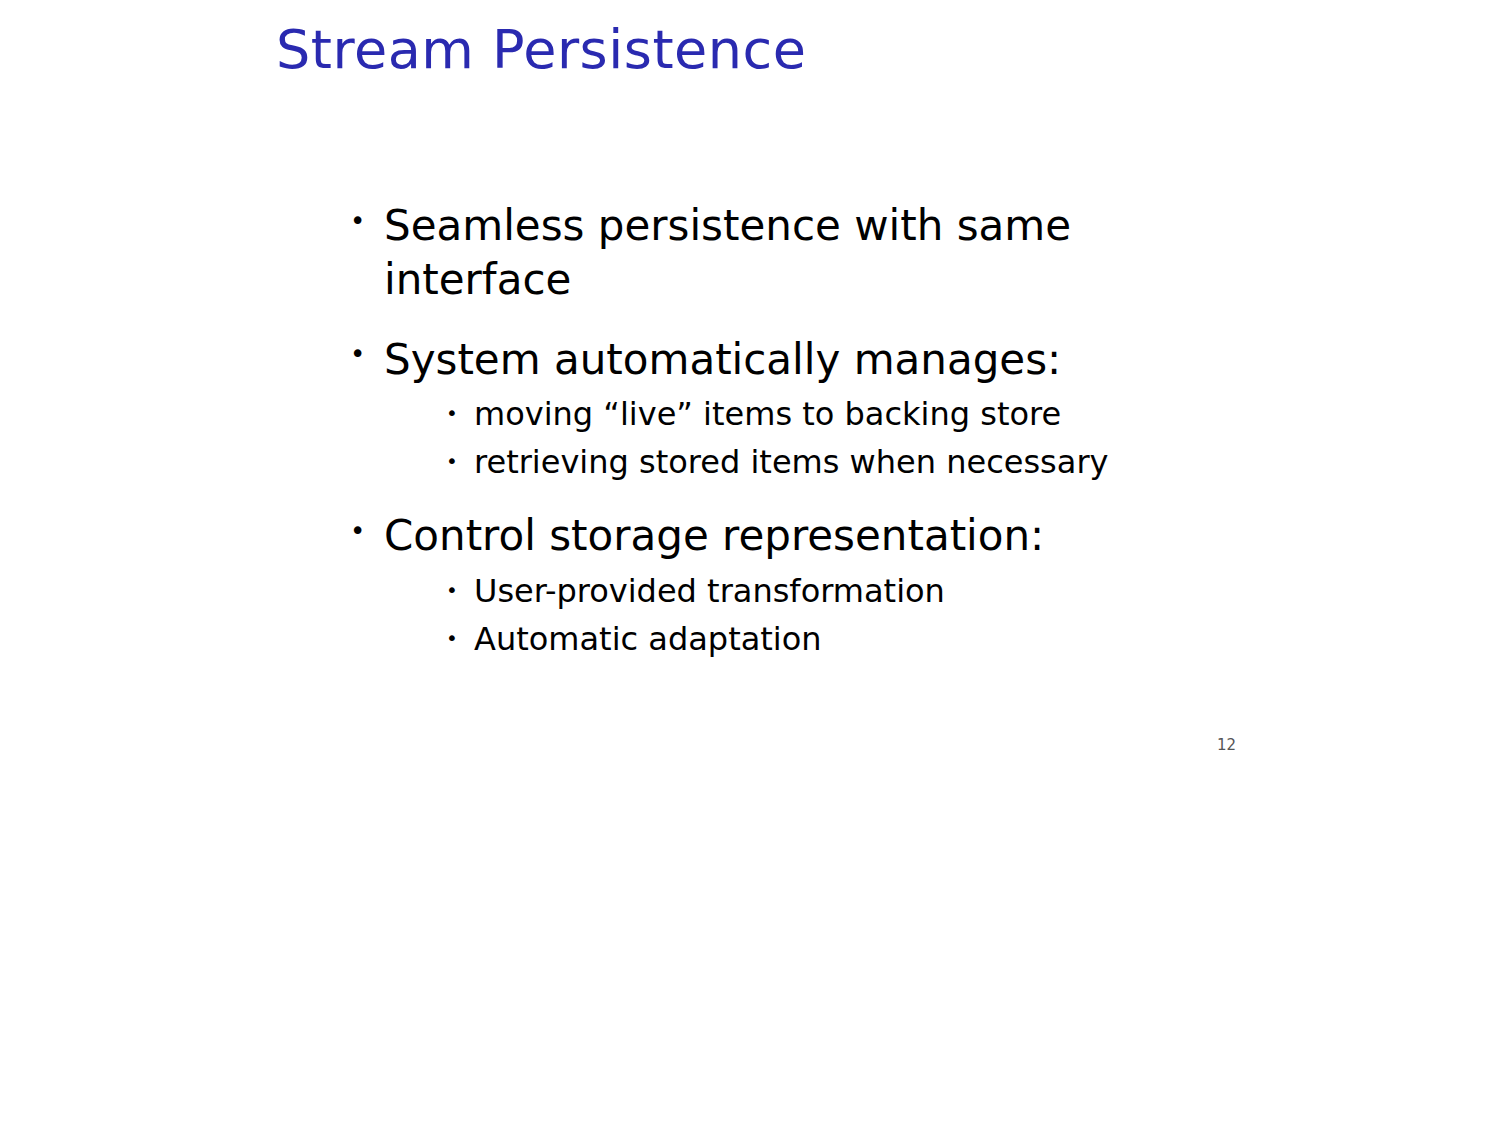Stream Persistence
Seamless persistence with same interface
System automatically manages:
moving “live” items to backing store
retrieving stored items when necessary
Control storage representation:
User-provided transformation
Automatic adaptation
12